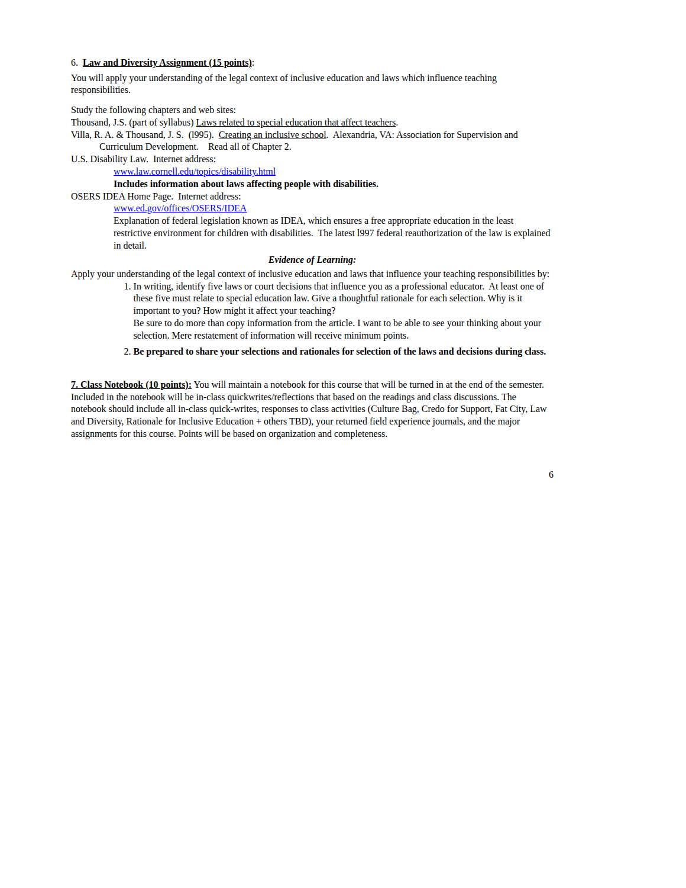6. Law and Diversity Assignment (15 points):
You will apply your understanding of the legal context of inclusive education and laws which influence teaching responsibilities.
Study the following chapters and web sites:
Thousand, J.S. (part of syllabus) Laws related to special education that affect teachers.
Villa, R. A. & Thousand, J. S. (l995). Creating an inclusive school. Alexandria, VA: Association for Supervision and Curriculum Development. Read all of Chapter 2.
U.S. Disability Law. Internet address:
www.law.cornell.edu/topics/disability.html
Includes information about laws affecting people with disabilities.
OSERS IDEA Home Page. Internet address:
www.ed.gov/offices/OSERS/IDEA
Explanation of federal legislation known as IDEA, which ensures a free appropriate education in the least restrictive environment for children with disabilities. The latest l997 federal reauthorization of the law is explained in detail.
Evidence of Learning:
Apply your understanding of the legal context of inclusive education and laws that influence your teaching responsibilities by:
In writing, identify five laws or court decisions that influence you as a professional educator. At least one of these five must relate to special education law. Give a thoughtful rationale for each selection. Why is it important to you? How might it affect your teaching?
Be sure to do more than copy information from the article. I want to be able to see your thinking about your selection. Mere restatement of information will receive minimum points.
Be prepared to share your selections and rationales for selection of the laws and decisions during class.
7. Class Notebook (10 points): You will maintain a notebook for this course that will be turned in at the end of the semester. Included in the notebook will be in-class quickwrites/reflections that based on the readings and class discussions. The notebook should include all in-class quick-writes, responses to class activities (Culture Bag, Credo for Support, Fat City, Law and Diversity, Rationale for Inclusive Education + others TBD), your returned field experience journals, and the major assignments for this course. Points will be based on organization and completeness.
6